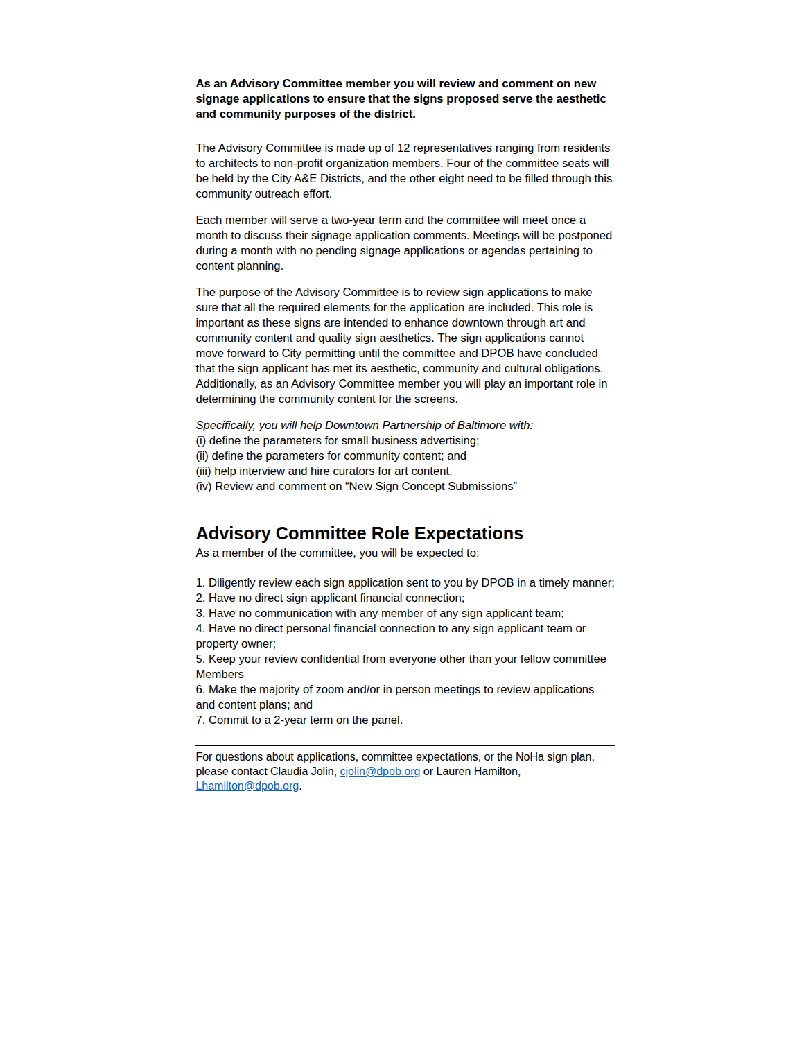As an Advisory Committee member you will review and comment on new signage applications to ensure that the signs proposed serve the aesthetic and community purposes of the district.
The Advisory Committee is made up of 12 representatives ranging from residents to architects to non-profit organization members. Four of the committee seats will be held by the City A&E Districts, and the other eight need to be filled through this community outreach effort.
Each member will serve a two-year term and the committee will meet once a month to discuss their signage application comments. Meetings will be postponed during a month with no pending signage applications or agendas pertaining to content planning.
The purpose of the Advisory Committee is to review sign applications to make sure that all the required elements for the application are included. This role is important as these signs are intended to enhance downtown through art and community content and quality sign aesthetics. The sign applications cannot move forward to City permitting until the committee and DPOB have concluded that the sign applicant has met its aesthetic, community and cultural obligations. Additionally, as an Advisory Committee member you will play an important role in determining the community content for the screens.
Specifically, you will help Downtown Partnership of Baltimore with:
(i) define the parameters for small business advertising;
(ii) define the parameters for community content; and
(iii) help interview and hire curators for art content.
(iv) Review and comment on “New Sign Concept Submissions”
Advisory Committee Role Expectations
As a member of the committee, you will be expected to:
1. Diligently review each sign application sent to you by DPOB in a timely manner;
2. Have no direct sign applicant financial connection;
3. Have no communication with any member of any sign applicant team;
4. Have no direct personal financial connection to any sign applicant team or property owner;
5. Keep your review confidential from everyone other than your fellow committee
Members
6. Make the majority of zoom and/or in person meetings to review applications and content plans; and
7. Commit to a 2-year term on the panel.
For questions about applications, committee expectations, or the NoHa sign plan, please contact Claudia Jolin, cjolin@dpob.org or Lauren Hamilton, Lhamilton@dpob.org.